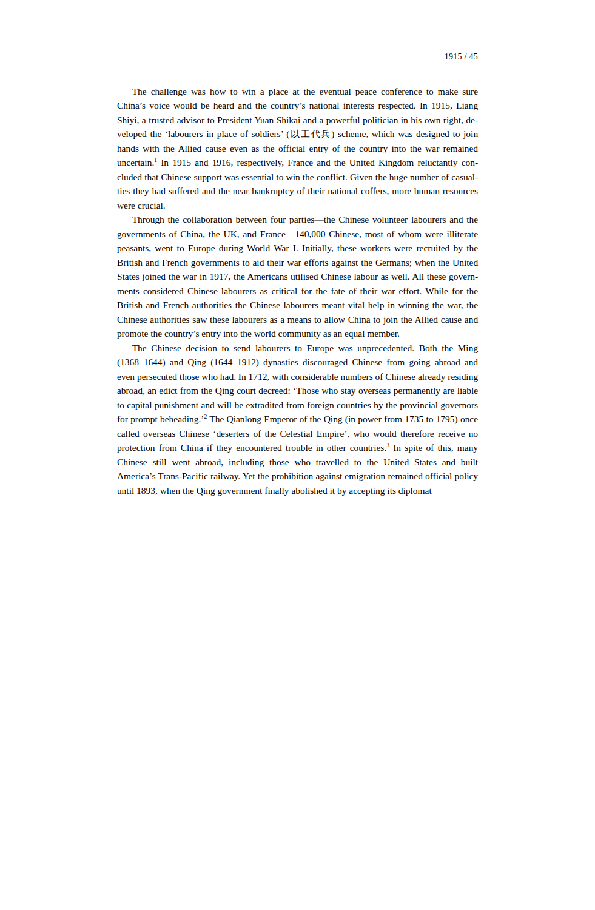1915 / 45
The challenge was how to win a place at the eventual peace conference to make sure China’s voice would be heard and the country’s national interests respected. In 1915, Liang Shiyi, a trusted advisor to President Yuan Shikai and a powerful politician in his own right, developed the ‘labourers in place of soldiers’ (以工代兵) scheme, which was designed to join hands with the Allied cause even as the official entry of the country into the war remained uncertain.1 In 1915 and 1916, respectively, France and the United Kingdom reluctantly concluded that Chinese support was essential to win the conflict. Given the huge number of casualties they had suffered and the near bankruptcy of their national coffers, more human resources were crucial.
Through the collaboration between four parties—the Chinese volunteer labourers and the governments of China, the UK, and France—140,000 Chinese, most of whom were illiterate peasants, went to Europe during World War I. Initially, these workers were recruited by the British and French governments to aid their war efforts against the Germans; when the United States joined the war in 1917, the Americans utilised Chinese labour as well. All these governments considered Chinese labourers as critical for the fate of their war effort. While for the British and French authorities the Chinese labourers meant vital help in winning the war, the Chinese authorities saw these labourers as a means to allow China to join the Allied cause and promote the country’s entry into the world community as an equal member.
The Chinese decision to send labourers to Europe was unprecedented. Both the Ming (1368–1644) and Qing (1644–1912) dynasties discouraged Chinese from going abroad and even persecuted those who had. In 1712, with considerable numbers of Chinese already residing abroad, an edict from the Qing court decreed: ‘Those who stay overseas permanently are liable to capital punishment and will be extradited from foreign countries by the provincial governors for prompt beheading.’2 The Qianlong Emperor of the Qing (in power from 1735 to 1795) once called overseas Chinese ‘deserters of the Celestial Empire’, who would therefore receive no protection from China if they encountered trouble in other countries.3 In spite of this, many Chinese still went abroad, including those who travelled to the United States and built America’s Trans-Pacific railway. Yet the prohibition against emigration remained official policy until 1893, when the Qing government finally abolished it by accepting its diplomat